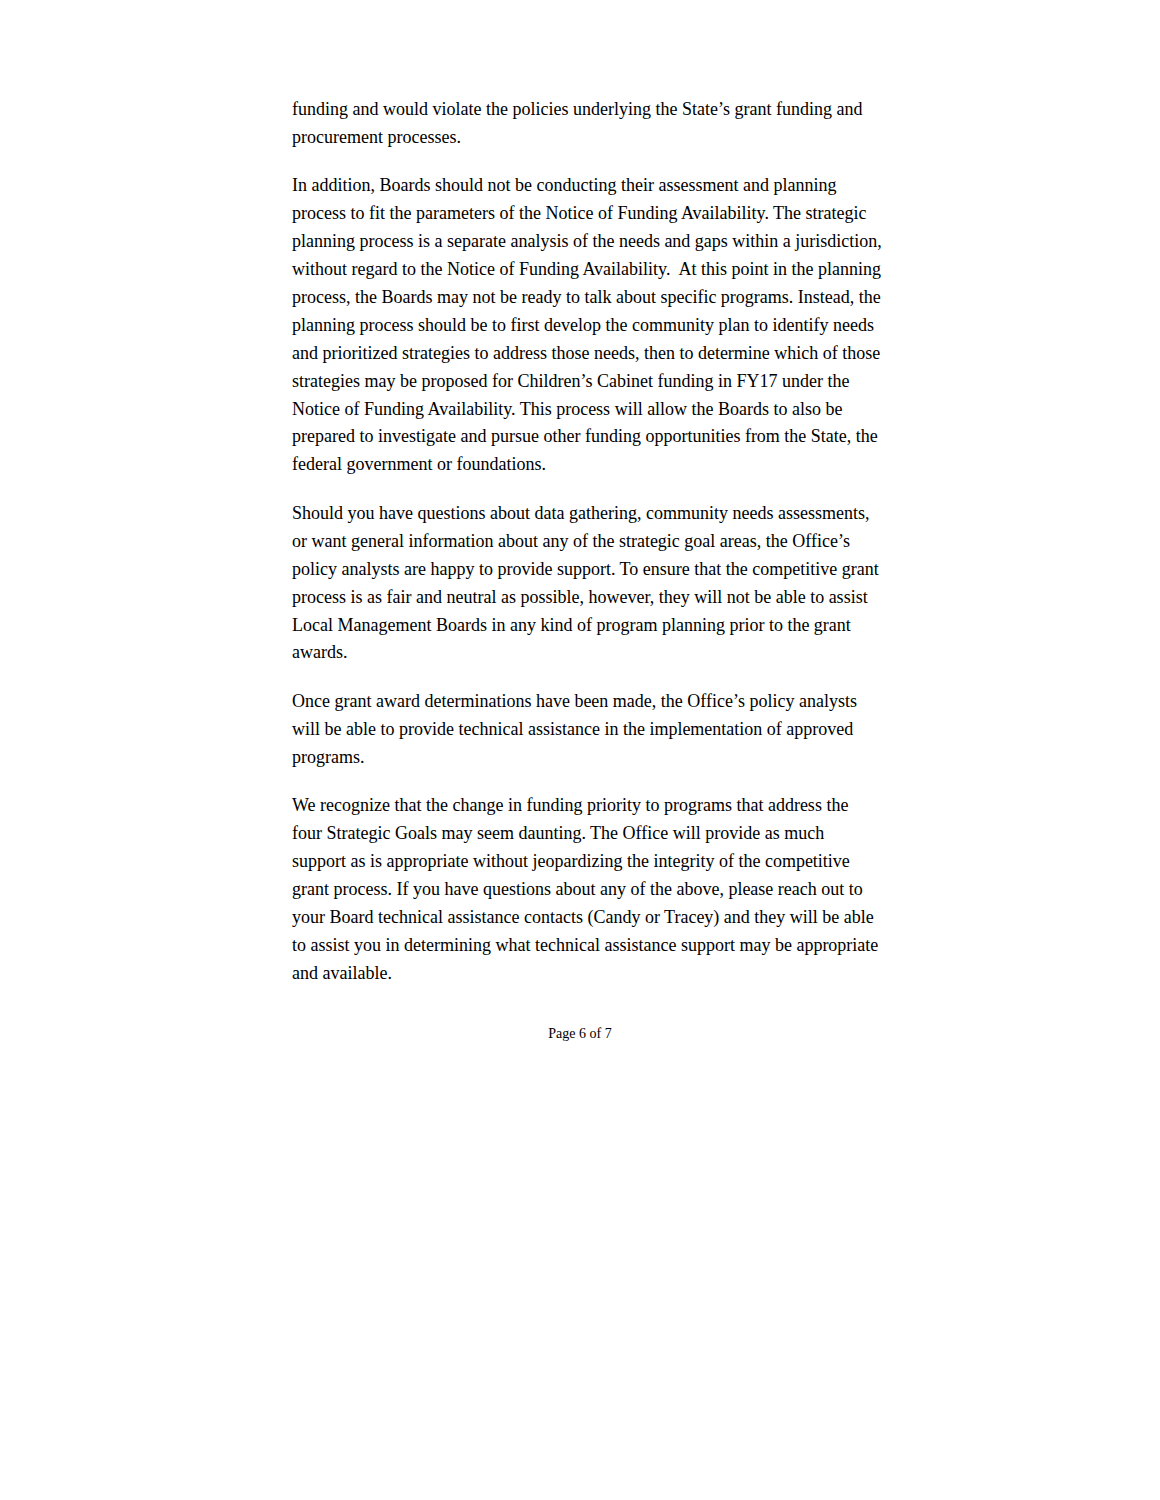funding and would violate the policies underlying the State’s grant funding and procurement processes.
In addition, Boards should not be conducting their assessment and planning process to fit the parameters of the Notice of Funding Availability. The strategic planning process is a separate analysis of the needs and gaps within a jurisdiction, without regard to the Notice of Funding Availability. At this point in the planning process, the Boards may not be ready to talk about specific programs. Instead, the planning process should be to first develop the community plan to identify needs and prioritized strategies to address those needs, then to determine which of those strategies may be proposed for Children’s Cabinet funding in FY17 under the Notice of Funding Availability. This process will allow the Boards to also be prepared to investigate and pursue other funding opportunities from the State, the federal government or foundations.
Should you have questions about data gathering, community needs assessments, or want general information about any of the strategic goal areas, the Office’s policy analysts are happy to provide support. To ensure that the competitive grant process is as fair and neutral as possible, however, they will not be able to assist Local Management Boards in any kind of program planning prior to the grant awards.
Once grant award determinations have been made, the Office’s policy analysts will be able to provide technical assistance in the implementation of approved programs.
We recognize that the change in funding priority to programs that address the four Strategic Goals may seem daunting. The Office will provide as much support as is appropriate without jeopardizing the integrity of the competitive grant process. If you have questions about any of the above, please reach out to your Board technical assistance contacts (Candy or Tracey) and they will be able to assist you in determining what technical assistance support may be appropriate and available.
Page 6 of 7